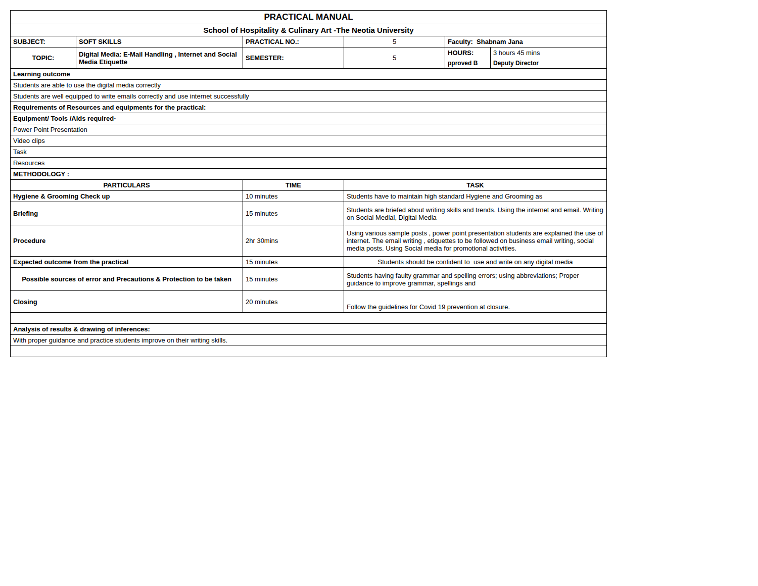| PRACTICAL MANUAL |
| School of Hospitality & Culinary Art -The Neotia University |
| SUBJECT: | SOFT SKILLS | PRACTICAL NO.: | 5 | Faculty: Shabnam Jana |
| TOPIC: | Digital Media: E-Mail Handling , Internet and Social Media Etiquette | SEMESTER: | 5 | HOURS: | 3 hours 45 mins |
| pproved B | Deputy Director |
| Learning outcome |
| Students are able to use the digital media correctly |
| Students are well equipped to write emails correctly and use internet successfully |
| Requirements of Resources and equipments for the practical: |
| Equipment/ Tools /Aids required- |
| Power Point Presentation |
| Video clips |
| Task |
| Resources |
| METHODOLOGY : |
| PARTICULARS | TIME | TASK |
| Hygiene & Grooming Check up | 10 minutes | Students have to maintain high standard Hygiene and Grooming as |
| Briefing | 15 minutes | Students are briefed about writing skills and trends. Using the internet and email. Writing on Social Medial, Digital Media |
| Procedure | 2hr 30mins | Using various sample posts , power point presentation students are explained the use of internet. The email writing , etiquettes to be followed on business email writing, social media posts. Using Social media for promotional activities. |
| Expected outcome from the practical | 15 minutes | Students should be confident to use and write on any digital media |
| Possible sources of error and Precautions & Protection to be taken | 15 minutes | Students having faulty grammar and spelling errors; using abbreviations; Proper guidance to improve grammar, spellings and |
| Closing | 20 minutes | |
| Follow the guidelines for Covid 19 prevention at closure. |
| Analysis of results & drawing of inferences: |
| With proper guidance and practice students improve on their writing skills. |